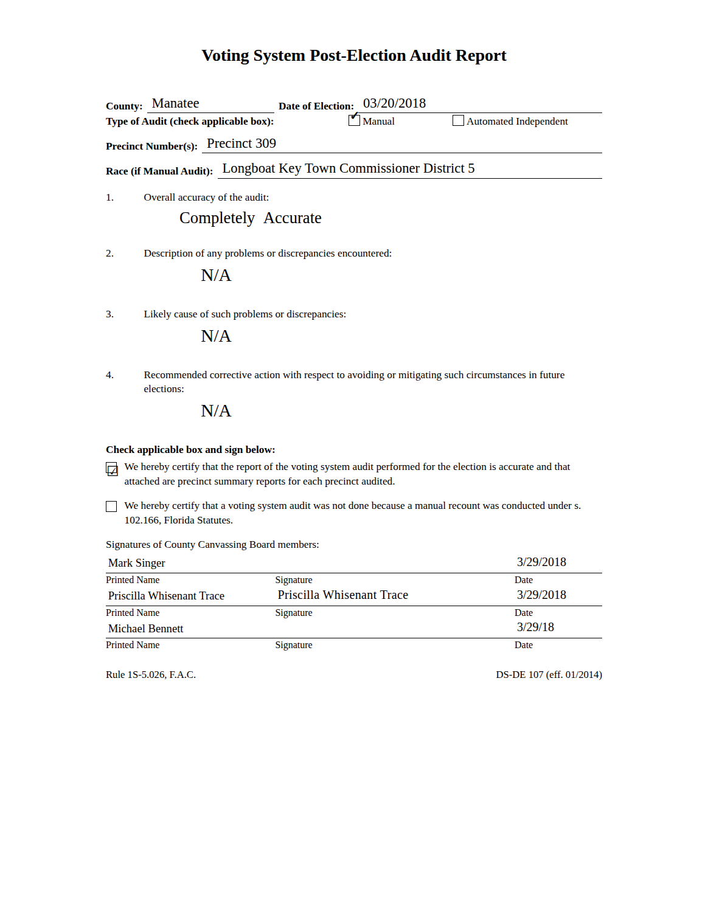Voting System Post-Election Audit Report
County: Manatee Date of Election: 03/20/2018
Type of Audit (check applicable box): Manual Automated Independent
Precinct Number(s): Precinct 309
Race (if Manual Audit): Longboat Key Town Commissioner District 5
Overall accuracy of the audit:
Completely Accurate
Description of any problems or discrepancies encountered:
N/A
Likely cause of such problems or discrepancies:
N/A
Recommended corrective action with respect to avoiding or mitigating such circumstances in future elections:
N/A
Check applicable box and sign below:
We hereby certify that the report of the voting system audit performed for the election is accurate and that attached are precinct summary reports for each precinct audited.
We hereby certify that a voting system audit was not done because a manual recount was conducted under s. 102.166, Florida Statutes.
Signatures of County Canvassing Board members:
| Mark Singer | | 3/29/2018 |
| Printed Name | Signature | Date |
| Priscilla Whisenant Trace | Priscilla Whisenant Trace | 3/29/2018 |
| Printed Name | Signature | Date |
| Michael Bennett | | 3/29/18 |
| Printed Name | Signature | Date |
Rule 1S-5.026, F.A.C. DS-DE 107 (eff. 01/2014)